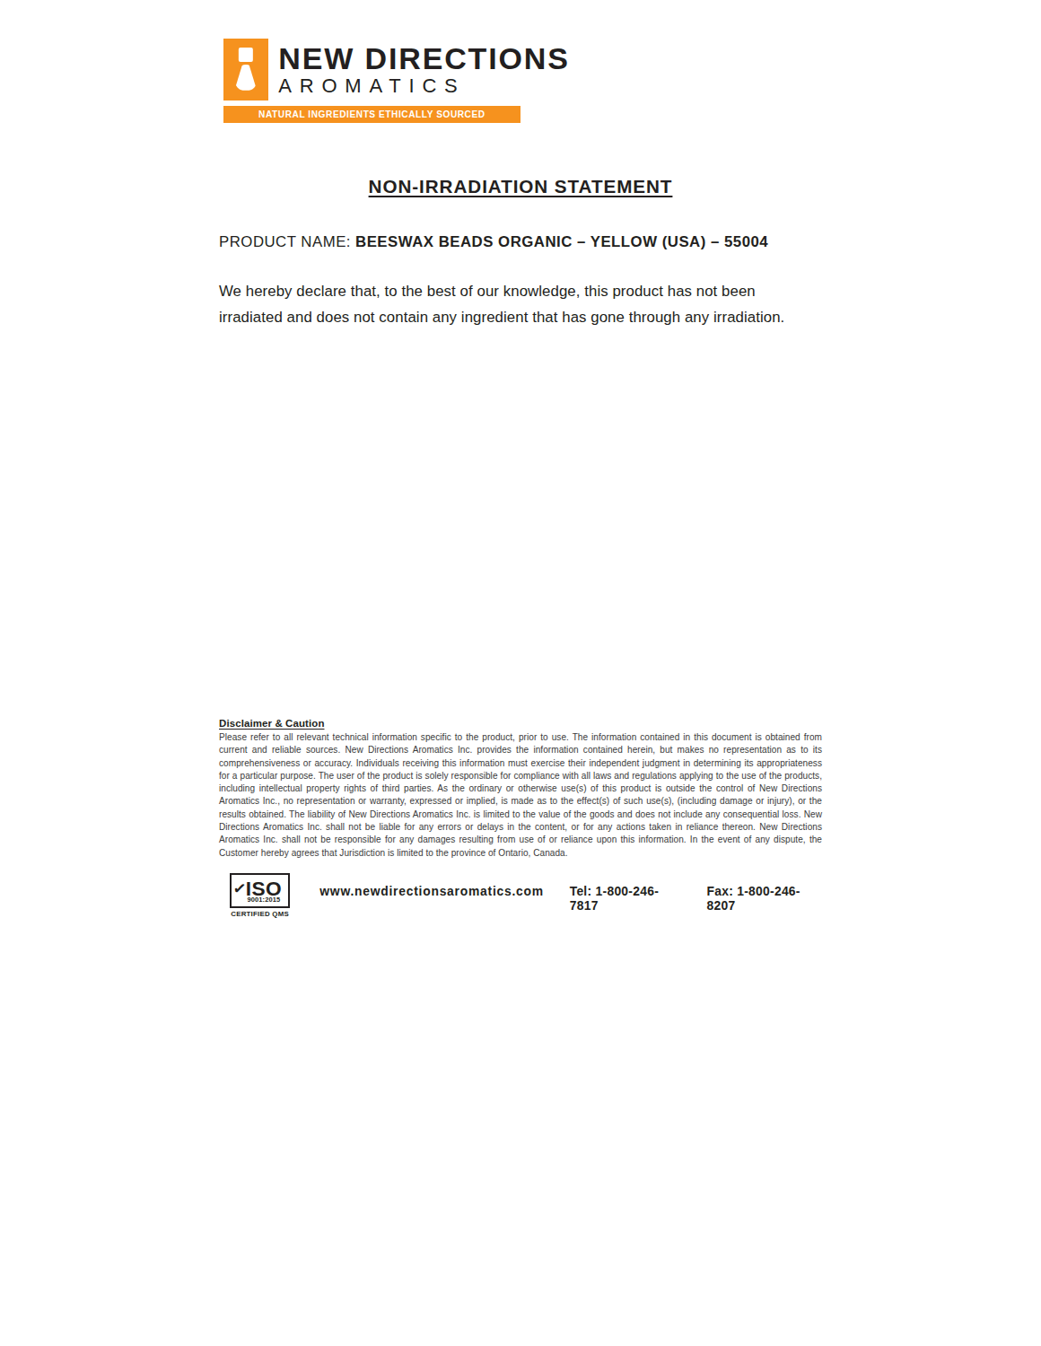NEW DIRECTIONS
AROMATICS
NATURAL INGREDIENTS ETHICALLY SOURCED
NON-IRRADIATION STATEMENT
PRODUCT NAME: BEESWAX BEADS ORGANIC – YELLOW (USA) – 55004
We hereby declare that, to the best of our knowledge, this product has not been irradiated and does not contain any ingredient that has gone through any irradiation.
Disclaimer & Caution
Please refer to all relevant technical information specific to the product, prior to use. The information contained in this document is obtained from current and reliable sources. New Directions Aromatics Inc. provides the information contained herein, but makes no representation as to its comprehensiveness or accuracy. Individuals receiving this information must exercise their independent judgment in determining its appropriateness for a particular purpose. The user of the product is solely responsible for compliance with all laws and regulations applying to the use of the products, including intellectual property rights of third parties. As the ordinary or otherwise use(s) of this product is outside the control of New Directions Aromatics Inc., no representation or warranty, expressed or implied, is made as to the effect(s) of such use(s), (including damage or injury), or the results obtained. The liability of New Directions Aromatics Inc. is limited to the value of the goods and does not include any consequential loss. New Directions Aromatics Inc. shall not be liable for any errors or delays in the content, or for any actions taken in reliance thereon. New Directions Aromatics Inc. shall not be responsible for any damages resulting from use of or reliance upon this information. In the event of any dispute, the Customer hereby agrees that Jurisdiction is limited to the province of Ontario, Canada.
✓ ISO 9001:2015
CERTIFIED QMS
www.newdirectionsaromatics.com Tel: 1-800-246-7817 Fax: 1-800-246-8207